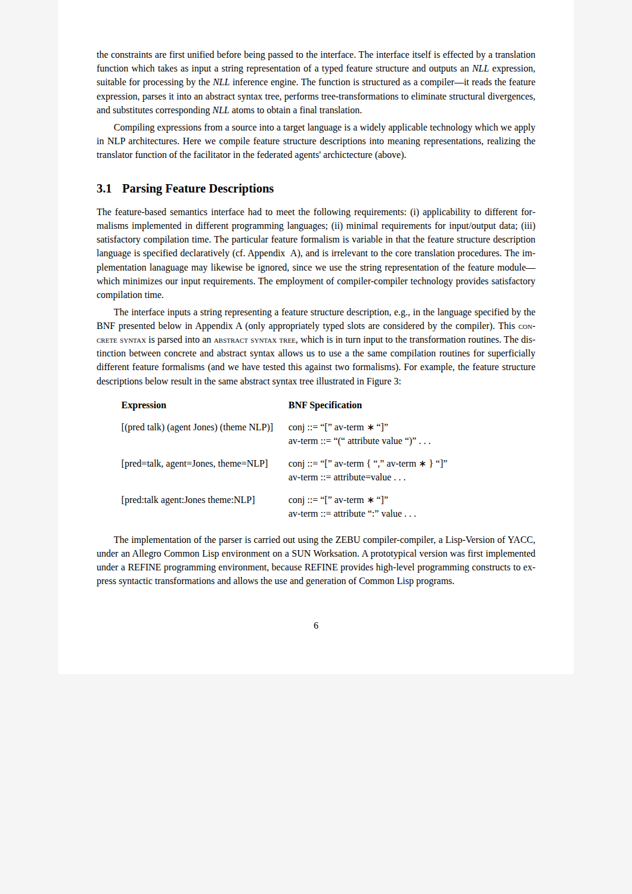the constraints are first unified before being passed to the interface. The interface itself is effected by a translation function which takes as input a string representation of a typed feature structure and outputs an NLL expression, suitable for processing by the NLL inference engine. The function is structured as a compiler—it reads the feature expression, parses it into an abstract syntax tree, performs tree-transformations to eliminate structural divergences, and substitutes corresponding NLL atoms to obtain a final translation.
Compiling expressions from a source into a target language is a widely applicable technology which we apply in NLP architectures. Here we compile feature structure descriptions into meaning representations, realizing the translator function of the facilitator in the federated agents' archictecture (above).
3.1 Parsing Feature Descriptions
The feature-based semantics interface had to meet the following requirements: (i) applicability to different formalisms implemented in different programming languages; (ii) minimal requirements for input/output data; (iii) satisfactory compilation time. The particular feature formalism is variable in that the feature structure description language is specified declaratively (cf. Appendix A), and is irrelevant to the core translation procedures. The implementation lanaguage may likewise be ignored, since we use the string representation of the feature module—which minimizes our input requirements. The employment of compiler-compiler technology provides satisfactory compilation time.
The interface inputs a string representing a feature structure description, e.g., in the language specified by the BNF presented below in Appendix A (only appropriately typed slots are considered by the compiler). This concrete syntax is parsed into an abstract syntax tree, which is in turn input to the transformation routines. The distinction between concrete and abstract syntax allows us to use a the same compilation routines for superficially different feature formalisms (and we have tested this against two formalisms). For example, the feature structure descriptions below result in the same abstract syntax tree illustrated in Figure 3:
| Expression | BNF Specification |
| --- | --- |
| [(pred talk) (agent Jones) (theme NLP)] | conj ::= “[” av-term ∗ “]” av-term ::= “(“ attribute value “)” . . . |
| [pred=talk, agent=Jones, theme=NLP] | conj ::= “[” av-term { “,” av-term ∗ } “]” av-term ::= attribute=value . . . |
| [pred:talk agent:Jones theme:NLP] | conj ::= “[” av-term ∗ “]” av-term ::= attribute “:” value . . . |
The implementation of the parser is carried out using the ZEBU compiler-compiler, a Lisp-Version of YACC, under an Allegro Common Lisp environment on a SUN Worksation. A prototypical version was first implemented under a REFINE programming environment, because REFINE provides high-level programming constructs to express syntactic transformations and allows the use and generation of Common Lisp programs.
6